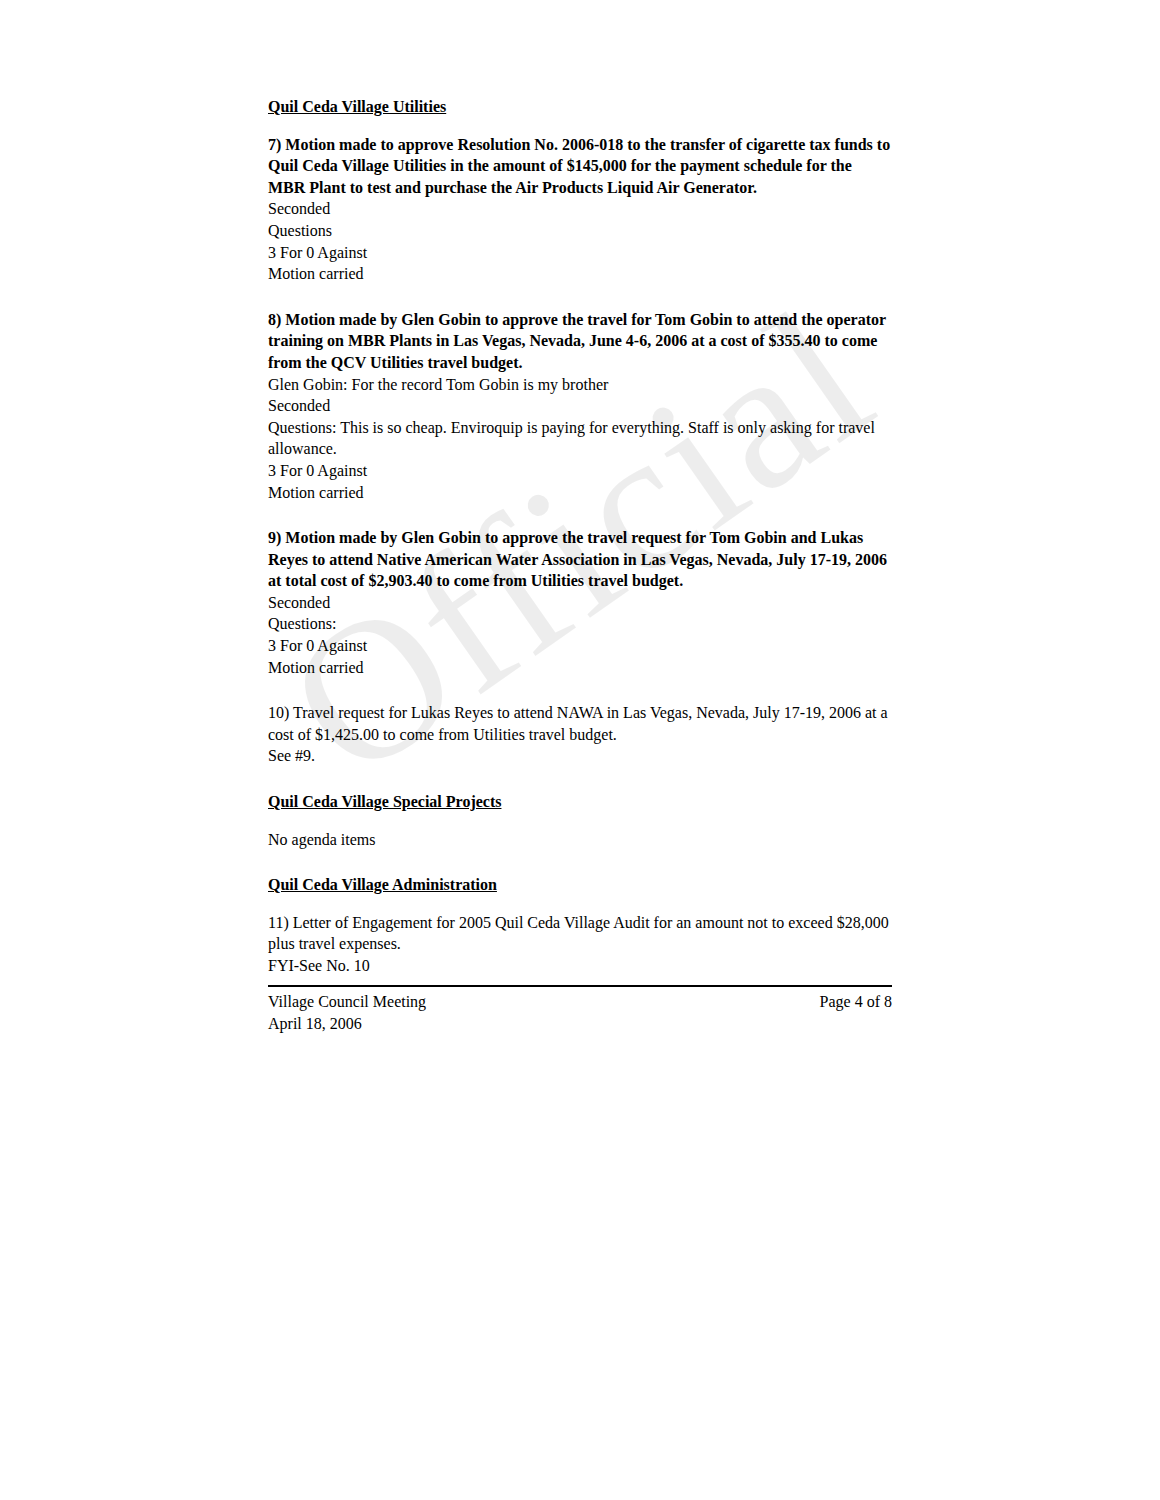Official
Quil Ceda Village Utilities
7) Motion made to approve Resolution No. 2006-018 to the transfer of cigarette tax funds to Quil Ceda Village Utilities in the amount of $145,000 for the payment schedule for the MBR Plant to test and purchase the Air Products Liquid Air Generator.
Seconded
Questions
3 For 0 Against
Motion carried
8) Motion made by Glen Gobin to approve the travel for Tom Gobin to attend the operator training on MBR Plants in Las Vegas, Nevada, June 4-6, 2006 at a cost of $355.40 to come from the QCV Utilities travel budget.
Glen Gobin: For the record Tom Gobin is my brother
Seconded
Questions: This is so cheap. Enviroquip is paying for everything. Staff is only asking for travel allowance.
3 For 0 Against
Motion carried
9) Motion made by Glen Gobin to approve the travel request for Tom Gobin and Lukas Reyes to attend Native American Water Association in Las Vegas, Nevada, July 17-19, 2006 at total cost of $2,903.40 to come from Utilities travel budget.
Seconded
Questions:
3 For 0 Against
Motion carried
10) Travel request for Lukas Reyes to attend NAWA in Las Vegas, Nevada, July 17-19, 2006 at a cost of $1,425.00 to come from Utilities travel budget.
See #9.
Quil Ceda Village Special Projects
No agenda items
Quil Ceda Village Administration
11) Letter of Engagement for 2005 Quil Ceda Village Audit for an amount not to exceed $28,000 plus travel expenses.
FYI-See No. 10
Village Council Meeting
April 18, 2006
Page 4 of 8